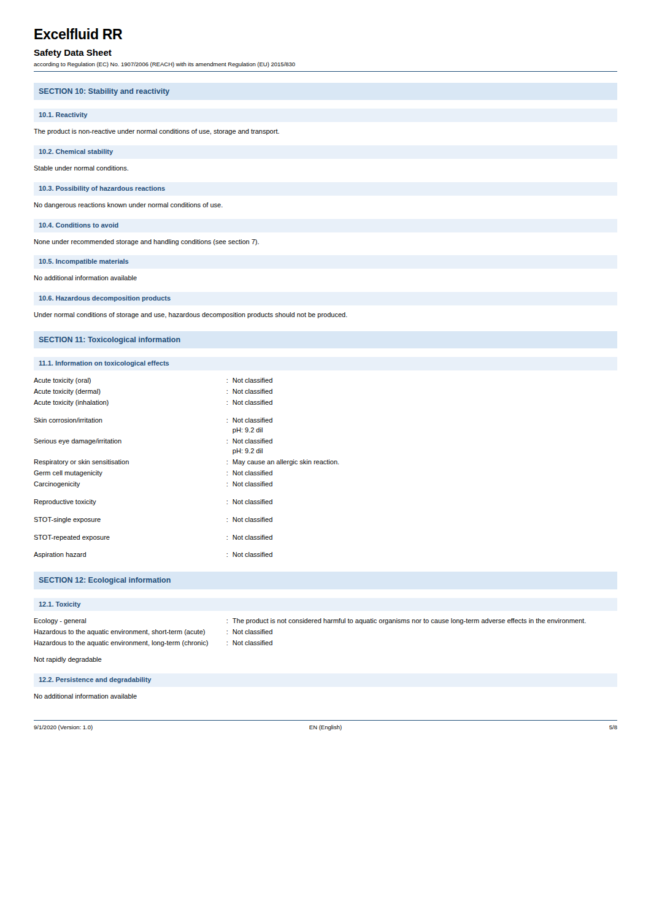Excelfluid RR
Safety Data Sheet
according to Regulation (EC) No. 1907/2006 (REACH) with its amendment Regulation (EU) 2015/830
SECTION 10: Stability and reactivity
10.1. Reactivity
The product is non-reactive under normal conditions of use, storage and transport.
10.2. Chemical stability
Stable under normal conditions.
10.3. Possibility of hazardous reactions
No dangerous reactions known under normal conditions of use.
10.4. Conditions to avoid
None under recommended storage and handling conditions (see section 7).
10.5. Incompatible materials
No additional information available
10.6. Hazardous decomposition products
Under normal conditions of storage and use, hazardous decomposition products should not be produced.
SECTION 11: Toxicological information
11.1. Information on toxicological effects
| Acute toxicity (oral) | : | Not classified |
| Acute toxicity (dermal) | : | Not classified |
| Acute toxicity (inhalation) | : | Not classified |
| Skin corrosion/irritation | : | Not classified pH: 9.2 dil |
| Serious eye damage/irritation | : | Not classified pH: 9.2 dil |
| Respiratory or skin sensitisation | : | May cause an allergic skin reaction. |
| Germ cell mutagenicity | : | Not classified |
| Carcinogenicity | : | Not classified |
| Reproductive toxicity | : | Not classified |
| STOT-single exposure | : | Not classified |
| STOT-repeated exposure | : | Not classified |
| Aspiration hazard | : | Not classified |
SECTION 12: Ecological information
12.1. Toxicity
| Ecology - general | : | The product is not considered harmful to aquatic organisms nor to cause long-term adverse effects in the environment. |
| Hazardous to the aquatic environment, short-term (acute) | : | Not classified |
| Hazardous to the aquatic environment, long-term (chronic) | : | Not classified |
Not rapidly degradable
12.2. Persistence and degradability
No additional information available
9/1/2020 (Version: 1.0)
EN (English)
5/8